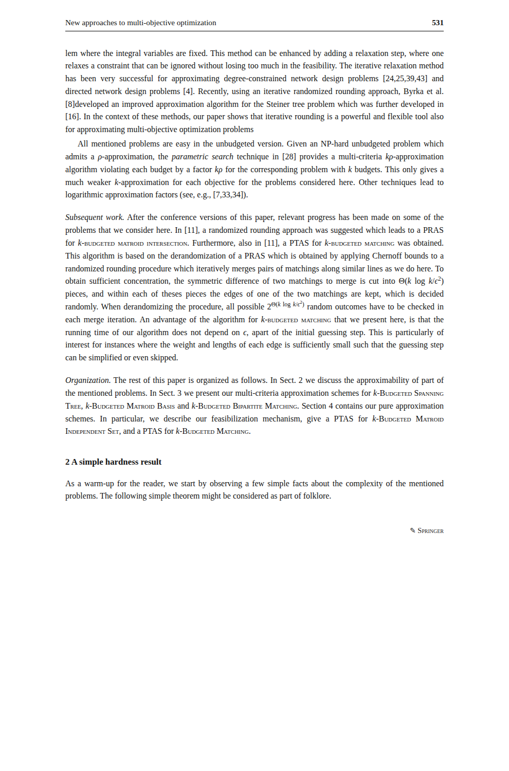New approaches to multi-objective optimization 531
lem where the integral variables are fixed. This method can be enhanced by adding a relaxation step, where one relaxes a constraint that can be ignored without losing too much in the feasibility. The iterative relaxation method has been very successful for approximating degree-constrained network design problems [24,25,39,43] and directed network design problems [4]. Recently, using an iterative randomized rounding approach, Byrka et al. [8]developed an improved approximation algorithm for the Steiner tree problem which was further developed in [16]. In the context of these methods, our paper shows that iterative rounding is a powerful and flexible tool also for approximating multi-objective optimization problems
All mentioned problems are easy in the unbudgeted version. Given an NP-hard unbudgeted problem which admits a ρ-approximation, the parametric search technique in [28] provides a multi-criteria kρ-approximation algorithm violating each budget by a factor kρ for the corresponding problem with k budgets. This only gives a much weaker k-approximation for each objective for the problems considered here. Other techniques lead to logarithmic approximation factors (see, e.g., [7,33,34]).
Subsequent work. After the conference versions of this paper, relevant progress has been made on some of the problems that we consider here. In [11], a randomized rounding approach was suggested which leads to a PRAS for k-budgeted matroid intersection. Furthermore, also in [11], a PTAS for k-budgeted matching was obtained. This algorithm is based on the derandomization of a PRAS which is obtained by applying Chernoff bounds to a randomized rounding procedure which iteratively merges pairs of matchings along similar lines as we do here. To obtain sufficient concentration, the symmetric difference of two matchings to merge is cut into Θ(k log k/ϵ2) pieces, and within each of theses pieces the edges of one of the two matchings are kept, which is decided randomly. When derandomizing the procedure, all possible 2Θ(k log k/ϵ2) random outcomes have to be checked in each merge iteration. An advantage of the algorithm for k-budgeted matching that we present here, is that the running time of our algorithm does not depend on ϵ, apart of the initial guessing step. This is particularly of interest for instances where the weight and lengths of each edge is sufficiently small such that the guessing step can be simplified or even skipped.
Organization. The rest of this paper is organized as follows. In Sect. 2 we discuss the approximability of part of the mentioned problems. In Sect. 3 we present our multi-criteria approximation schemes for k-Budgeted Spanning Tree, k-Budgeted Matroid Basis and k-Budgeted Bipartite Matching. Section 4 contains our pure approximation schemes. In particular, we describe our feasibilization mechanism, give a PTAS for k-Budgeted Matroid Independent Set, and a PTAS for k-Budgeted Matching.
2 A simple hardness result
As a warm-up for the reader, we start by observing a few simple facts about the complexity of the mentioned problems. The following simple theorem might be considered as part of folklore.
✎ Springer